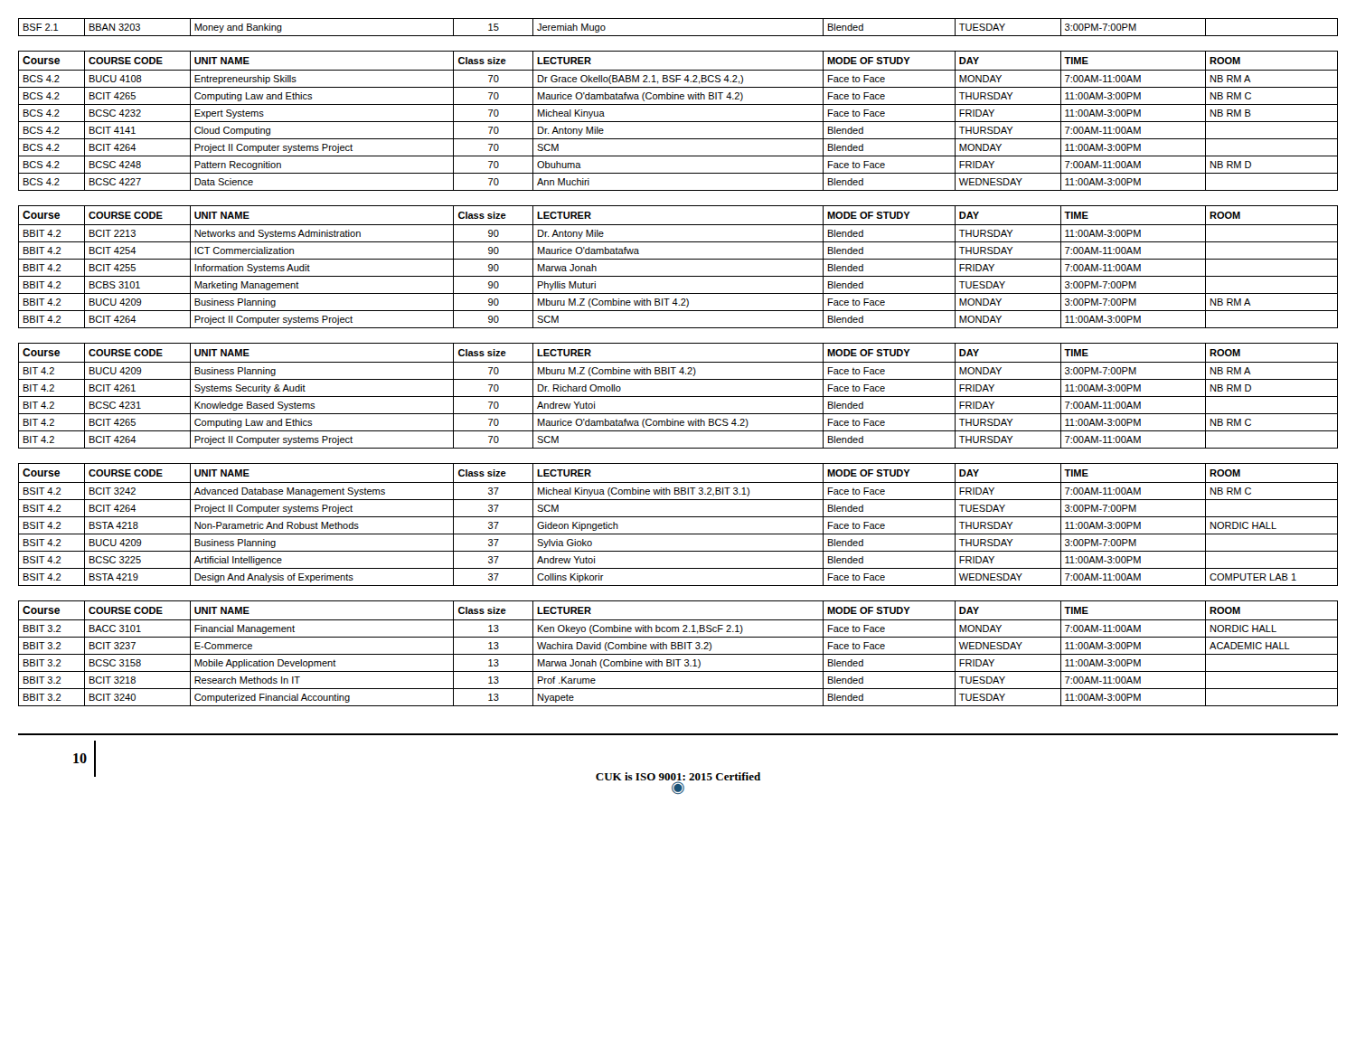| BSF 2.1 | BBAN 3203 | Money and Banking | 15 | Jeremiah Mugo | Blended | TUESDAY | 3:00PM-7:00PM | |
| Course | COURSE CODE | UNIT NAME | Class size | LECTURER | MODE OF STUDY | DAY | TIME | ROOM |
| BCS 4.2 | BUCU 4108 | Entrepreneurship Skills | 70 | Dr Grace Okello(BABM 2.1, BSF 4.2,BCS 4.2,) | Face to Face | MONDAY | 7:00AM-11:00AM | NB RM A |
| BCS 4.2 | BCIT 4265 | Computing Law and Ethics | 70 | Maurice O'dambatafwa (Combine with BIT 4.2) | Face to Face | THURSDAY | 11:00AM-3:00PM | NB RM C |
| BCS 4.2 | BCSC 4232 | Expert Systems | 70 | Micheal Kinyua | Face to Face | FRIDAY | 11:00AM-3:00PM | NB RM B |
| BCS 4.2 | BCIT 4141 | Cloud Computing | 70 | Dr. Antony Mile | Blended | THURSDAY | 7:00AM-11:00AM | |
| BCS 4.2 | BCIT 4264 | Project II Computer systems Project | 70 | SCM | Blended | MONDAY | 11:00AM-3:00PM | |
| BCS 4.2 | BCSC 4248 | Pattern Recognition | 70 | Obuhuma | Face to Face | FRIDAY | 7:00AM-11:00AM | NB RM D |
| BCS 4.2 | BCSC 4227 | Data Science | 70 | Ann Muchiri | Blended | WEDNESDAY | 11:00AM-3:00PM | |
| Course | COURSE CODE | UNIT NAME | Class size | LECTURER | MODE OF STUDY | DAY | TIME | ROOM |
| BBIT 4.2 | BCIT 2213 | Networks and Systems Administration | 90 | Dr. Antony Mile | Blended | THURSDAY | 11:00AM-3:00PM | |
| BBIT 4.2 | BCIT 4254 | ICT Commercialization | 90 | Maurice O'dambatafwa | Blended | THURSDAY | 7:00AM-11:00AM | |
| BBIT 4.2 | BCIT 4255 | Information Systems Audit | 90 | Marwa Jonah | Blended | FRIDAY | 7:00AM-11:00AM | |
| BBIT 4.2 | BCBS 3101 | Marketing Management | 90 | Phyllis Muturi | Blended | TUESDAY | 3:00PM-7:00PM | |
| BBIT 4.2 | BUCU 4209 | Business Planning | 90 | Mburu M.Z (Combine with BIT 4.2) | Face to Face | MONDAY | 3:00PM-7:00PM | NB RM A |
| BBIT 4.2 | BCIT 4264 | Project II Computer systems Project | 90 | SCM | Blended | MONDAY | 11:00AM-3:00PM | |
| Course | COURSE CODE | UNIT NAME | Class size | LECTURER | MODE OF STUDY | DAY | TIME | ROOM |
| BIT 4.2 | BUCU 4209 | Business Planning | 70 | Mburu M.Z (Combine with BBIT 4.2) | Face to Face | MONDAY | 3:00PM-7:00PM | NB RM A |
| BIT 4.2 | BCIT 4261 | Systems Security & Audit | 70 | Dr. Richard Omollo | Face to Face | FRIDAY | 11:00AM-3:00PM | NB RM D |
| BIT 4.2 | BCSC 4231 | Knowledge Based Systems | 70 | Andrew Yutoi | Blended | FRIDAY | 7:00AM-11:00AM | |
| BIT 4.2 | BCIT 4265 | Computing Law and Ethics | 70 | Maurice O'dambatafwa (Combine with BCS 4.2) | Face to Face | THURSDAY | 11:00AM-3:00PM | NB RM C |
| BIT 4.2 | BCIT 4264 | Project II Computer systems Project | 70 | SCM | Blended | THURSDAY | 7:00AM-11:00AM | |
| Course | COURSE CODE | UNIT NAME | Class size | LECTURER | MODE OF STUDY | DAY | TIME | ROOM |
| BSIT 4.2 | BCIT 3242 | Advanced Database Management Systems | 37 | Micheal Kinyua (Combine with BBIT 3.2,BIT 3.1) | Face to Face | FRIDAY | 7:00AM-11:00AM | NB RM C |
| BSIT 4.2 | BCIT 4264 | Project II Computer systems Project | 37 | SCM | Blended | TUESDAY | 3:00PM-7:00PM | |
| BSIT 4.2 | BSTA 4218 | Non-Parametric And Robust Methods | 37 | Gideon Kipngetich | Face to Face | THURSDAY | 11:00AM-3:00PM | NORDIC HALL |
| BSIT 4.2 | BUCU 4209 | Business Planning | 37 | Sylvia Gioko | Blended | THURSDAY | 3:00PM-7:00PM | |
| BSIT 4.2 | BCSC 3225 | Artificial Intelligence | 37 | Andrew Yutoi | Blended | FRIDAY | 11:00AM-3:00PM | |
| BSIT 4.2 | BSTA 4219 | Design And Analysis of Experiments | 37 | Collins Kipkorir | Face to Face | WEDNESDAY | 7:00AM-11:00AM | COMPUTER LAB 1 |
| Course | COURSE CODE | UNIT NAME | Class size | LECTURER | MODE OF STUDY | DAY | TIME | ROOM |
| BBIT 3.2 | BACC 3101 | Financial Management | 13 | Ken Okeyo (Combine with bcom 2.1,BScF 2.1) | Face to Face | MONDAY | 7:00AM-11:00AM | NORDIC HALL |
| BBIT 3.2 | BCIT 3237 | E-Commerce | 13 | Wachira David (Combine with BBIT 3.2) | Face to Face | WEDNESDAY | 11:00AM-3:00PM | ACADEMIC HALL |
| BBIT 3.2 | BCSC 3158 | Mobile Application Development | 13 | Marwa Jonah (Combine with BIT 3.1) | Blended | FRIDAY | 11:00AM-3:00PM | |
| BBIT 3.2 | BCIT 3218 | Research Methods In IT | 13 | Prof .Karume | Blended | TUESDAY | 7:00AM-11:00AM | |
| BBIT 3.2 | BCIT 3240 | Computerized Financial Accounting | 13 | Nyapete | Blended | TUESDAY | 11:00AM-3:00PM | |
10
◉
CUK is ISO 9001: 2015 Certified